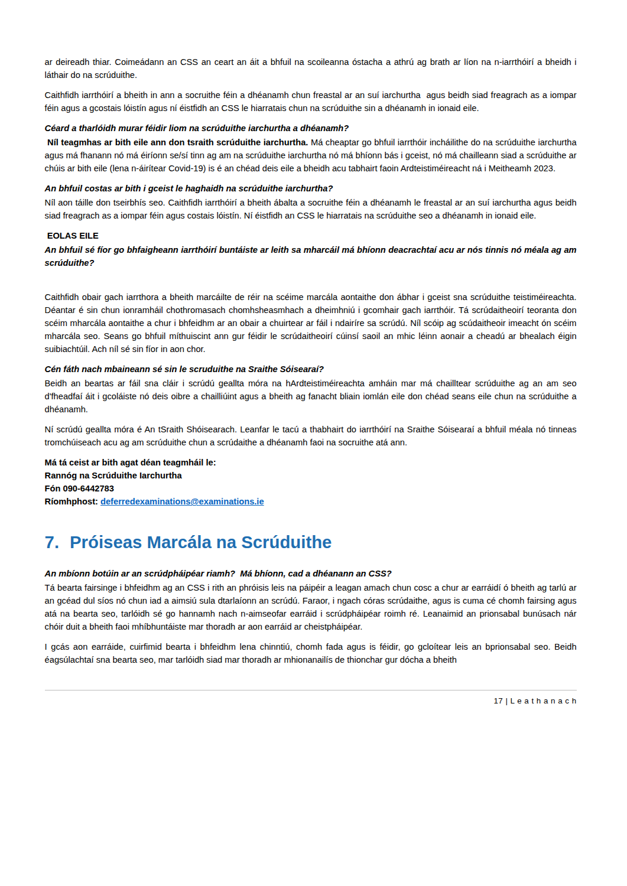ar deireadh thiar. Coimeádann an CSS an ceart an áit a bhfuil na scoileanna óstacha a athrú ag brath ar líon na n-iarrthóirí a bheidh i láthair do na scrúduithe.
Caithfidh iarrthóirí a bheith in ann a socruithe féin a dhéanamh chun freastal ar an suí iarchurtha agus beidh siad freagrach as a iompar féin agus a gcostais lóistín agus ní éistfidh an CSS le hiarratais chun na scrúduithe sin a dhéanamh in ionaid eile.
Céard a tharlóidh murar féidir liom na scrúduithe iarchurtha a dhéanamh?
Níl teagmhas ar bith eile ann don tsraith scrúduithe iarchurtha. Má cheaptar go bhfuil iarrthóir incháilithe do na scrúduithe iarchurtha agus má fhanann nó má éiríonn se/sí tinn ag am na scrúduithe iarchurtha nó má bhíonn bás i gceist, nó má chailleann siad a scrúduithe ar chúis ar bith eile (lena n-áirítear Covid-19) is é an chéad deis eile a bheidh acu tabhairt faoin Ardteistiméireacht ná i Meitheamh 2023.
An bhfuil costas ar bith i gceist le haghaidh na scrúduithe iarchurtha?
Níl aon táille don tseirbhís seo. Caithfidh iarrthóirí a bheith ábalta a socruithe féin a dhéanamh le freastal ar an suí iarchurtha agus beidh siad freagrach as a iompar féin agus costais lóistín. Ní éistfidh an CSS le hiarratais na scrúduithe seo a dhéanamh in ionaid eile.
EOLAS EILE
An bhfuil sé fíor go bhfaigheann iarrthóirí buntáiste ar leith sa mharcáil má bhíonn deacrachtaí acu ar nós tinnis nó méala ag am scrúduithe?
Caithfidh obair gach iarrthora a bheith marcáilte de réir na scéime marcála aontaithe don ábhar i gceist sna scrúduithe teistiméireachta. Déantar é sin chun ionramháil chothromasach chomhsheasmhach a dheimhniú i gcomhair gach iarrthóir. Tá scrúdaitheoirí teoranta don scéim mharcála aontaithe a chur i bhfeidhm ar an obair a chuirtear ar fáil i ndairíre sa scrúdú. Níl scóip ag scúdaitheoir imeacht ón scéim mharcála seo. Seans go bhfuil míthuiscint ann gur féidir le scrúdaitheoirí cúinsí saoil an mhic léinn aonair a cheadú ar bhealach éigin suibiachtúil. Ach níl sé sin fíor in aon chor.
Cén fáth nach mbaineann sé sin le scruduithe na Sraithe Sóisearaí?
Beidh an beartas ar fáil sna cláir i scrúdú geallta móra na hArdteistiméireachta amháin mar má chailltear scrúduithe ag an am seo d'fheadfaí áit i gcoláiste nó deis oibre a chailliúint agus a bheith ag fanacht bliain iomlán eile don chéad seans eile chun na scrúduithe a dhéanamh.
Ní scrúdú geallta móra é An tSraith Shóisearach. Leanfar le tacú a thabhairt do iarrthóirí na Sraithe Sóisearaí a bhfuil méala nó tinneas tromchúiseach acu ag am scrúduithe chun a scrúdaithe a dhéanamh faoi na socruithe atá ann.
Má tá ceist ar bith agat déan teagmháil le:
Rannóg na Scrúduithe Iarchurtha
Fón 090-6442783
Ríomhphost: deferredexaminations@examinations.ie
7. Próiseas Marcála na Scrúduithe
An mbíonn botúin ar an scrúdpháipéar riamh? Má bhíonn, cad a dhéanann an CSS?
Tá bearta fairsinge i bhfeidhm ag an CSS i rith an phróisis leis na páipéir a leagan amach chun cosc a chur ar earráidí ó bheith ag tarlú ar an gcéad dul síos nó chun iad a aimsiú sula dtarlaíonn an scrúdú. Faraor, i ngach córas scrúdaithe, agus is cuma cé chomh fairsing agus atá na bearta seo, tarlóidh sé go hannamh nach n-aimseofar earráid i scrúdpháipéar roimh ré. Leanaimid an prionsabal bunúsach nár chóir duit a bheith faoi mhíbhuntáiste mar thoradh ar aon earráid ar cheistpháipéar.
I gcás aon earráide, cuirfimid bearta i bhfeidhm lena chinntiú, chomh fada agus is féidir, go gcloítear leis an bprionsabal seo. Beidh éagsúlachtaí sna bearta seo, mar tarlóidh siad mar thoradh ar mhionanailís de thionchar gur dócha a bheith
17 | L e a t h a n a c h